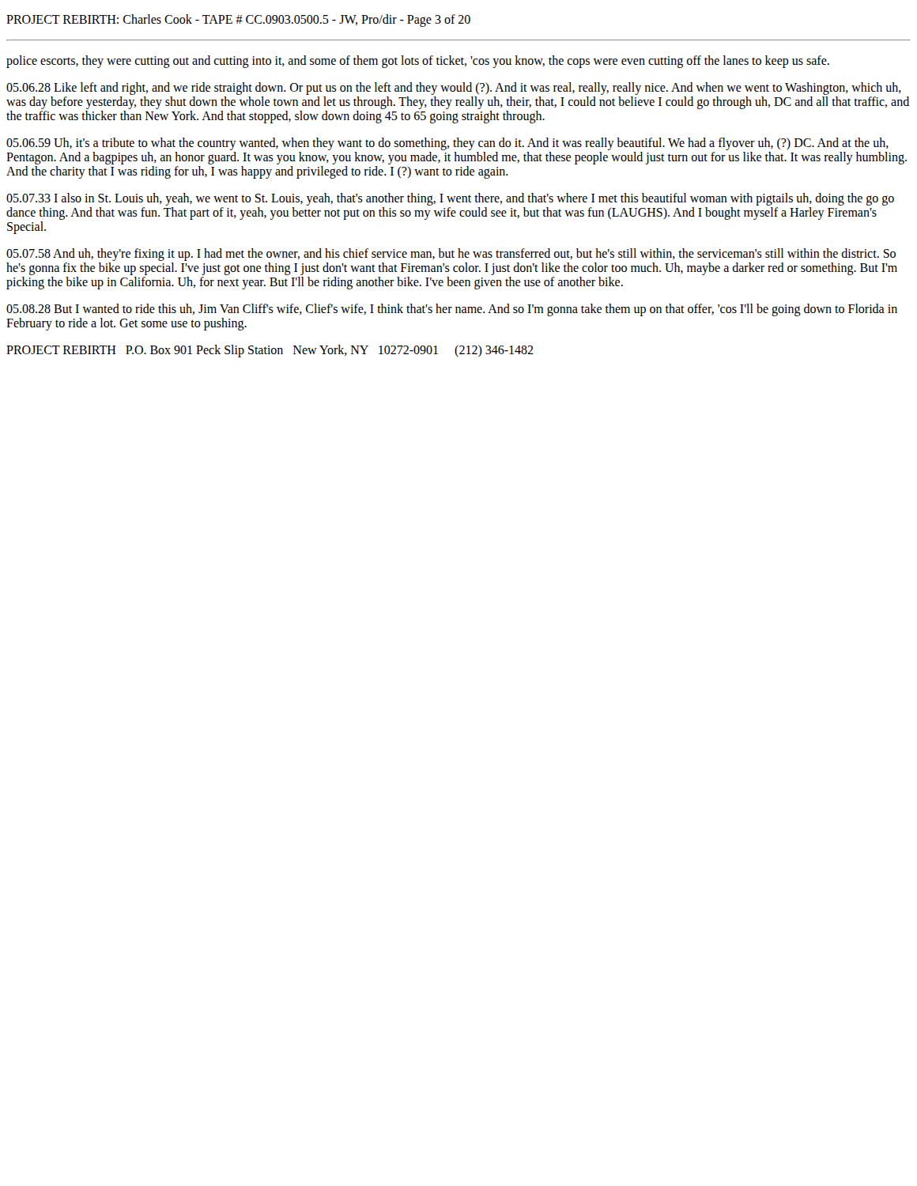PROJECT REBIRTH: Charles Cook - TAPE # CC.0903.0500.5 - JW, Pro/dir - Page 3 of 20
police escorts, they were cutting out and cutting into it, and some of them got lots of ticket, 'cos you know, the cops were even cutting off the lanes to keep us safe.
05.06.28 Like left and right, and we ride straight down. Or put us on the left and they would (?). And it was real, really, really nice. And when we went to Washington, which uh, was day before yesterday, they shut down the whole town and let us through. They, they really uh, their, that, I could not believe I could go through uh, DC and all that traffic, and the traffic was thicker than New York. And that stopped, slow down doing 45 to 65 going straight through.
05.06.59 Uh, it's a tribute to what the country wanted, when they want to do something, they can do it. And it was really beautiful. We had a flyover uh, (?) DC. And at the uh, Pentagon. And a bagpipes uh, an honor guard. It was you know, you know, you made, it humbled me, that these people would just turn out for us like that. It was really humbling. And the charity that I was riding for uh, I was happy and privileged to ride. I (?) want to ride again.
05.07.33 I also in St. Louis uh, yeah, we went to St. Louis, yeah, that's another thing, I went there, and that's where I met this beautiful woman with pigtails uh, doing the go go dance thing. And that was fun. That part of it, yeah, you better not put on this so my wife could see it, but that was fun (LAUGHS). And I bought myself a Harley Fireman's Special.
05.07.58 And uh, they're fixing it up. I had met the owner, and his chief service man, but he was transferred out, but he's still within, the serviceman's still within the district. So he's gonna fix the bike up special. I've just got one thing I just don't want that Fireman's color. I just don't like the color too much. Uh, maybe a darker red or something. But I'm picking the bike up in California. Uh, for next year. But I'll be riding another bike. I've been given the use of another bike.
05.08.28 But I wanted to ride this uh, Jim Van Cliff's wife, Clief's wife, I think that's her name. And so I'm gonna take them up on that offer, 'cos I'll be going down to Florida in February to ride a lot. Get some use to pushing.
PROJECT REBIRTH P.O. Box 901 Peck Slip Station New York, NY 10272-0901 (212) 346-1482